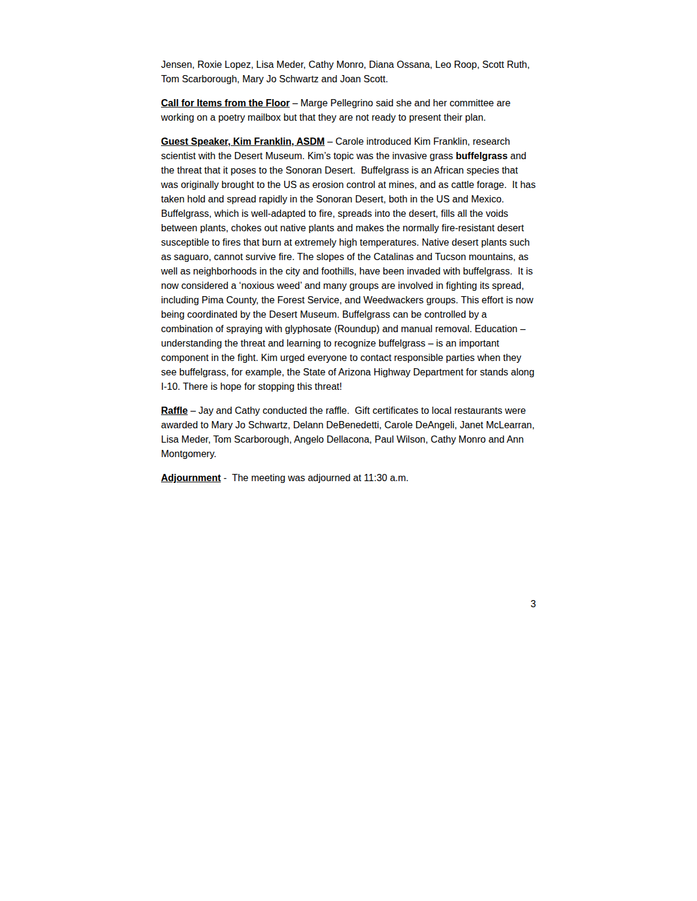Jensen, Roxie Lopez, Lisa Meder, Cathy Monro, Diana Ossana, Leo Roop, Scott Ruth, Tom Scarborough, Mary Jo Schwartz and Joan Scott.
Call for Items from the Floor – Marge Pellegrino said she and her committee are working on a poetry mailbox but that they are not ready to present their plan.
Guest Speaker, Kim Franklin, ASDM – Carole introduced Kim Franklin, research scientist with the Desert Museum. Kim’s topic was the invasive grass buffelgrass and the threat that it poses to the Sonoran Desert. Buffelgrass is an African species that was originally brought to the US as erosion control at mines, and as cattle forage. It has taken hold and spread rapidly in the Sonoran Desert, both in the US and Mexico. Buffelgrass, which is well-adapted to fire, spreads into the desert, fills all the voids between plants, chokes out native plants and makes the normally fire-resistant desert susceptible to fires that burn at extremely high temperatures. Native desert plants such as saguaro, cannot survive fire. The slopes of the Catalinas and Tucson mountains, as well as neighborhoods in the city and foothills, have been invaded with buffelgrass. It is now considered a ‘noxious weed’ and many groups are involved in fighting its spread, including Pima County, the Forest Service, and Weedwackers groups. This effort is now being coordinated by the Desert Museum. Buffelgrass can be controlled by a combination of spraying with glyphosate (Roundup) and manual removal. Education – understanding the threat and learning to recognize buffelgrass – is an important component in the fight. Kim urged everyone to contact responsible parties when they see buffelgrass, for example, the State of Arizona Highway Department for stands along I-10. There is hope for stopping this threat!
Raffle – Jay and Cathy conducted the raffle. Gift certificates to local restaurants were awarded to Mary Jo Schwartz, Delann DeBenedetti, Carole DeAngeli, Janet McLearran, Lisa Meder, Tom Scarborough, Angelo Dellacona, Paul Wilson, Cathy Monro and Ann Montgomery.
Adjournment - The meeting was adjourned at 11:30 a.m.
3